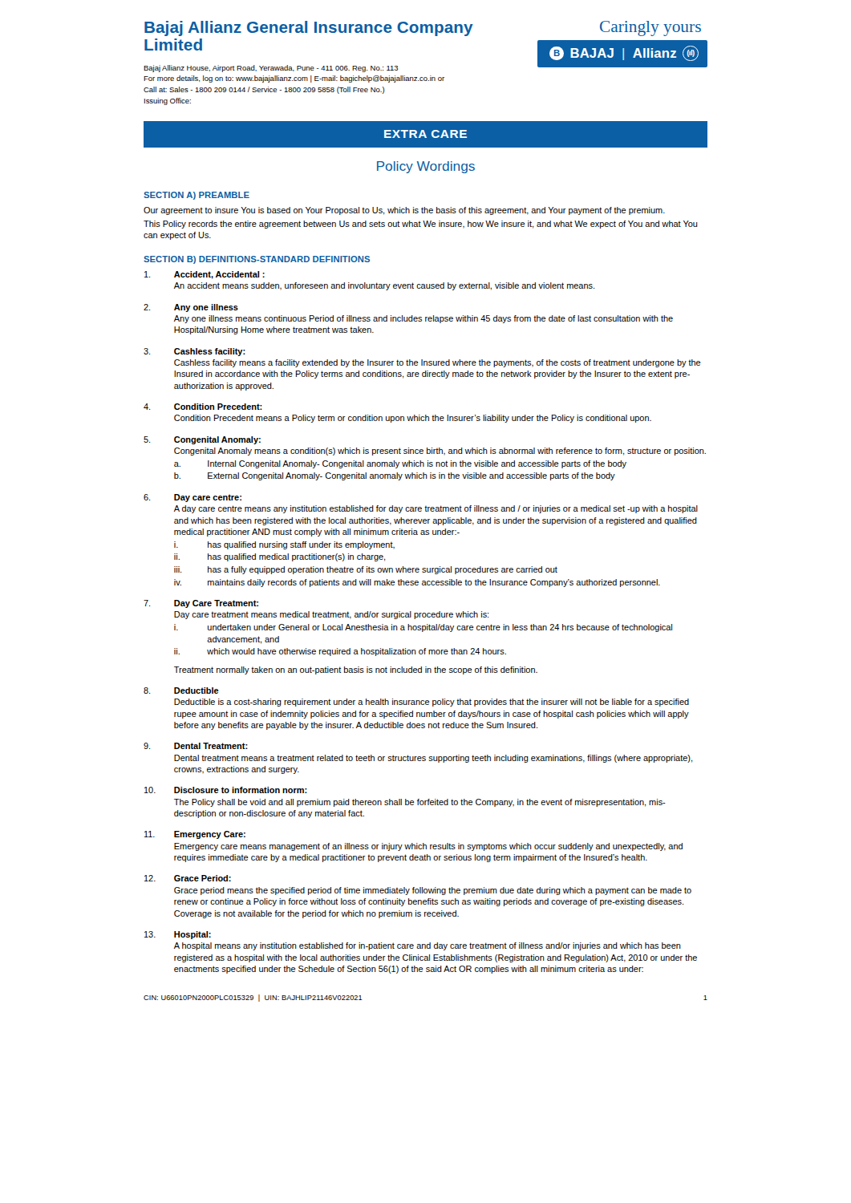Bajaj Allianz General Insurance Company Limited
Bajaj Allianz House, Airport Road, Yerawada, Pune - 411 006. Reg. No.: 113
For more details, log on to: www.bajajallianz.com | E-mail: bagichelp@bajajallianz.co.in or
Call at: Sales - 1800 209 0144 / Service - 1800 209 5858 (Toll Free No.)
Issuing Office:
Caringly yours
B BAJAJ | Allianz (ıl)
EXTRA CARE
Policy Wordings
SECTION A) PREAMBLE
Our agreement to insure You is based on Your Proposal to Us, which is the basis of this agreement, and Your payment of the premium.
This Policy records the entire agreement between Us and sets out what We insure, how We insure it, and what We expect of You and what You can expect of Us.
SECTION B) DEFINITIONS-STANDARD DEFINITIONS
1. Accident, Accidental : An accident means sudden, unforeseen and involuntary event caused by external, visible and violent means.
2. Any one illness Any one illness means continuous Period of illness and includes relapse within 45 days from the date of last consultation with the Hospital/Nursing Home where treatment was taken.
3. Cashless facility: Cashless facility means a facility extended by the Insurer to the Insured where the payments, of the costs of treatment undergone by the Insured in accordance with the Policy terms and conditions, are directly made to the network provider by the Insurer to the extent pre-authorization is approved.
4. Condition Precedent: Condition Precedent means a Policy term or condition upon which the Insurer’s liability under the Policy is conditional upon.
5. Congenital Anomaly: Congenital Anomaly means a condition(s) which is present since birth, and which is abnormal with reference to form, structure or position.
a. Internal Congenital Anomaly- Congenital anomaly which is not in the visible and accessible parts of the body
b. External Congenital Anomaly- Congenital anomaly which is in the visible and accessible parts of the body
6. Day care centre: A day care centre means any institution established for day care treatment of illness and / or injuries or a medical set -up with a hospital and which has been registered with the local authorities, wherever applicable, and is under the supervision of a registered and qualified medical practitioner AND must comply with all minimum criteria as under:-
i. has qualified nursing staff under its employment,
ii. has qualified medical practitioner(s) in charge,
iii. has a fully equipped operation theatre of its own where surgical procedures are carried out
iv. maintains daily records of patients and will make these accessible to the Insurance Company’s authorized personnel.
7. Day Care Treatment: Day care treatment means medical treatment, and/or surgical procedure which is:
i. undertaken under General or Local Anesthesia in a hospital/day care centre in less than 24 hrs because of technological advancement, and
ii. which would have otherwise required a hospitalization of more than 24 hours.
Treatment normally taken on an out-patient basis is not included in the scope of this definition.
8. Deductible Deductible is a cost-sharing requirement under a health insurance policy that provides that the insurer will not be liable for a specified rupee amount in case of indemnity policies and for a specified number of days/hours in case of hospital cash policies which will apply before any benefits are payable by the insurer. A deductible does not reduce the Sum Insured.
9. Dental Treatment: Dental treatment means a treatment related to teeth or structures supporting teeth including examinations, fillings (where appropriate), crowns, extractions and surgery.
10. Disclosure to information norm: The Policy shall be void and all premium paid thereon shall be forfeited to the Company, in the event of misrepresentation, mis-description or non-disclosure of any material fact.
11. Emergency Care: Emergency care means management of an illness or injury which results in symptoms which occur suddenly and unexpectedly, and requires immediate care by a medical practitioner to prevent death or serious long term impairment of the Insured’s health.
12. Grace Period: Grace period means the specified period of time immediately following the premium due date during which a payment can be made to renew or continue a Policy in force without loss of continuity benefits such as waiting periods and coverage of pre-existing diseases. Coverage is not available for the period for which no premium is received.
13. Hospital: A hospital means any institution established for in-patient care and day care treatment of illness and/or injuries and which has been registered as a hospital with the local authorities under the Clinical Establishments (Registration and Regulation) Act, 2010 or under the enactments specified under the Schedule of Section 56(1) of the said Act OR complies with all minimum criteria as under:
CIN: U66010PN2000PLC015329 | UIN: BAJHLIP21146V022021
1